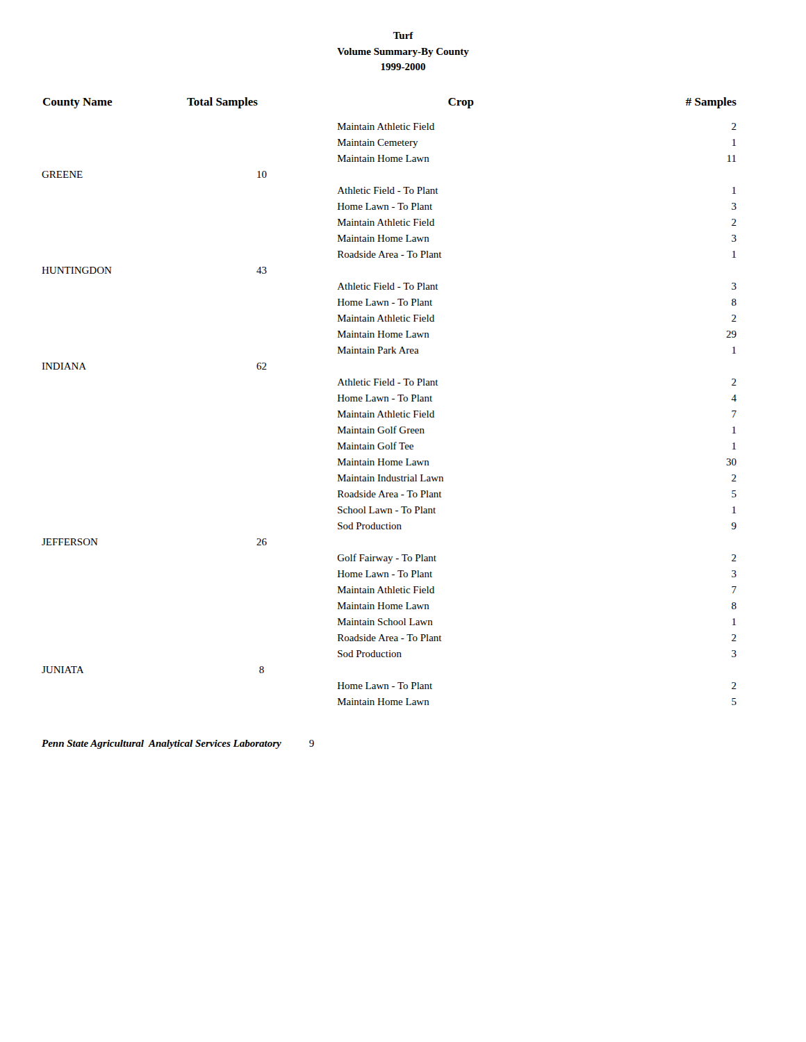Turf
Volume Summary-By County
1999-2000
| County Name | Total Samples | Crop | # Samples |
| --- | --- | --- | --- |
| | | Maintain Athletic Field | 2 |
| | | Maintain Cemetery | 1 |
| | | Maintain Home Lawn | 11 |
| GREENE | 10 | | |
| | | Athletic Field - To Plant | 1 |
| | | Home Lawn - To Plant | 3 |
| | | Maintain Athletic Field | 2 |
| | | Maintain Home Lawn | 3 |
| | | Roadside Area - To Plant | 1 |
| HUNTINGDON | 43 | | |
| | | Athletic Field - To Plant | 3 |
| | | Home Lawn - To Plant | 8 |
| | | Maintain Athletic Field | 2 |
| | | Maintain Home Lawn | 29 |
| | | Maintain Park Area | 1 |
| INDIANA | 62 | | |
| | | Athletic Field - To Plant | 2 |
| | | Home Lawn - To Plant | 4 |
| | | Maintain Athletic Field | 7 |
| | | Maintain Golf Green | 1 |
| | | Maintain Golf Tee | 1 |
| | | Maintain Home Lawn | 30 |
| | | Maintain Industrial Lawn | 2 |
| | | Roadside Area - To Plant | 5 |
| | | School Lawn - To Plant | 1 |
| | | Sod Production | 9 |
| JEFFERSON | 26 | | |
| | | Golf Fairway - To Plant | 2 |
| | | Home Lawn - To Plant | 3 |
| | | Maintain Athletic Field | 7 |
| | | Maintain Home Lawn | 8 |
| | | Maintain School Lawn | 1 |
| | | Roadside Area - To Plant | 2 |
| | | Sod Production | 3 |
| JUNIATA | 8 | | |
| | | Home Lawn - To Plant | 2 |
| | | Maintain Home Lawn | 5 |
Penn State Agricultural Analytical Services Laboratory 9